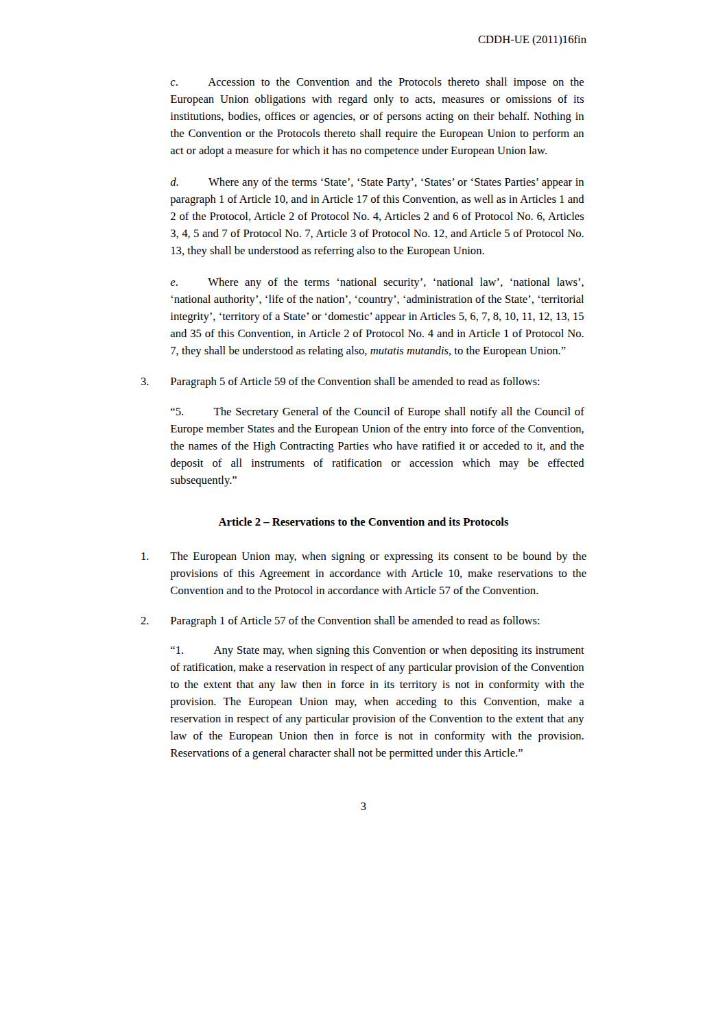CDDH-UE (2011)16fin
c. Accession to the Convention and the Protocols thereto shall impose on the European Union obligations with regard only to acts, measures or omissions of its institutions, bodies, offices or agencies, or of persons acting on their behalf. Nothing in the Convention or the Protocols thereto shall require the European Union to perform an act or adopt a measure for which it has no competence under European Union law.
d. Where any of the terms ‘State’, ‘State Party’, ‘States’ or ‘States Parties’ appear in paragraph 1 of Article 10, and in Article 17 of this Convention, as well as in Articles 1 and 2 of the Protocol, Article 2 of Protocol No. 4, Articles 2 and 6 of Protocol No. 6, Articles 3, 4, 5 and 7 of Protocol No. 7, Article 3 of Protocol No. 12, and Article 5 of Protocol No. 13, they shall be understood as referring also to the European Union.
e. Where any of the terms ‘national security’, ‘national law’, ‘national laws’, ‘national authority’, ‘life of the nation’, ‘country’, ‘administration of the State’, ‘territorial integrity’, ‘territory of a State’ or ‘domestic’ appear in Articles 5, 6, 7, 8, 10, 11, 12, 13, 15 and 35 of this Convention, in Article 2 of Protocol No. 4 and in Article 1 of Protocol No. 7, they shall be understood as relating also, mutatis mutandis, to the European Union.”
3.
Paragraph 5 of Article 59 of the Convention shall be amended to read as follows:
“5. The Secretary General of the Council of Europe shall notify all the Council of Europe member States and the European Union of the entry into force of the Convention, the names of the High Contracting Parties who have ratified it or acceded to it, and the deposit of all instruments of ratification or accession which may be effected subsequently.”
Article 2 – Reservations to the Convention and its Protocols
1.
The European Union may, when signing or expressing its consent to be bound by the provisions of this Agreement in accordance with Article 10, make reservations to the Convention and to the Protocol in accordance with Article 57 of the Convention.
2.
Paragraph 1 of Article 57 of the Convention shall be amended to read as follows:
“1. Any State may, when signing this Convention or when depositing its instrument of ratification, make a reservation in respect of any particular provision of the Convention to the extent that any law then in force in its territory is not in conformity with the provision. The European Union may, when acceding to this Convention, make a reservation in respect of any particular provision of the Convention to the extent that any law of the European Union then in force is not in conformity with the provision. Reservations of a general character shall not be permitted under this Article.”
3